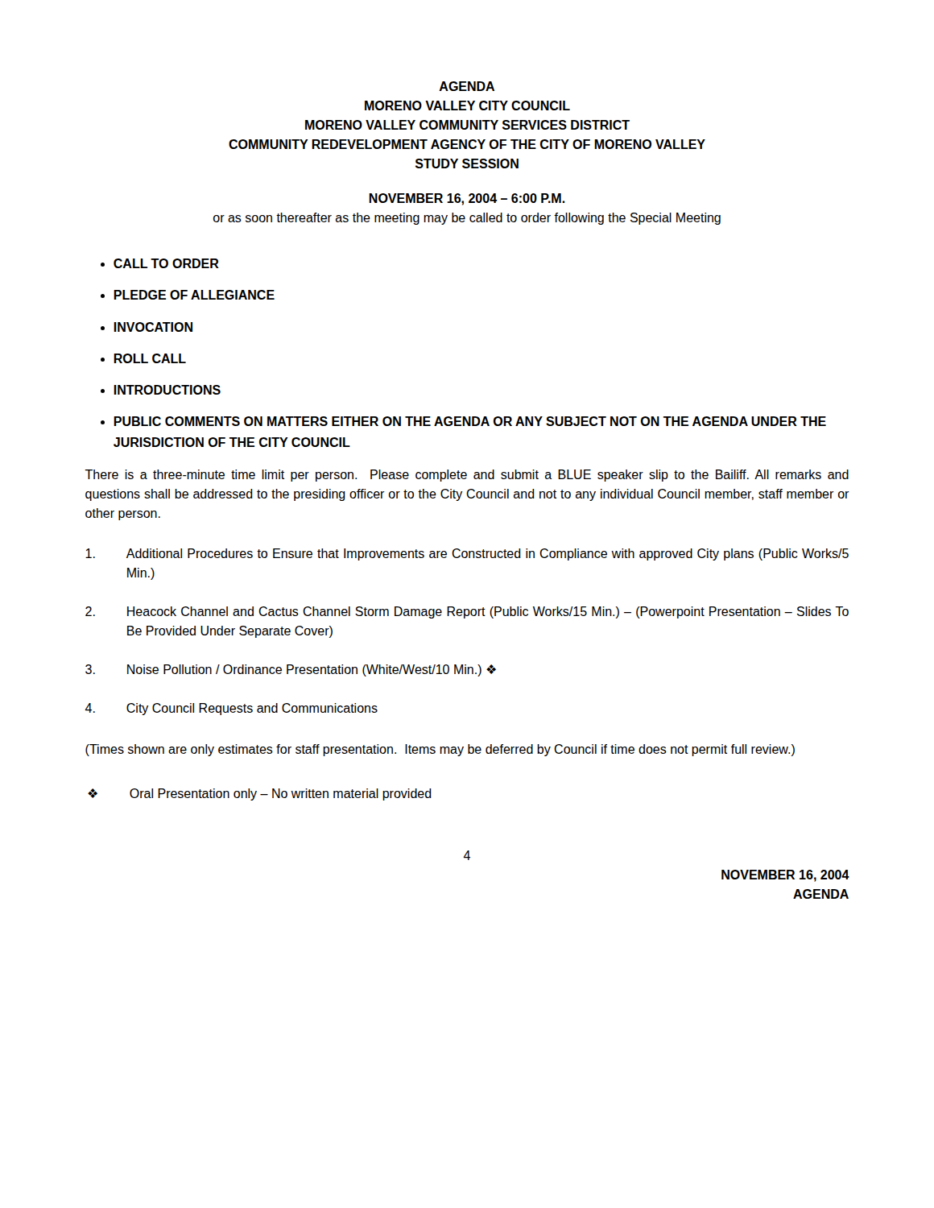AGENDA
MORENO VALLEY CITY COUNCIL
MORENO VALLEY COMMUNITY SERVICES DISTRICT
COMMUNITY REDEVELOPMENT AGENCY OF THE CITY OF MORENO VALLEY
STUDY SESSION
NOVEMBER 16, 2004 – 6:00 P.M.
or as soon thereafter as the meeting may be called to order following the Special Meeting
CALL TO ORDER
PLEDGE OF ALLEGIANCE
INVOCATION
ROLL CALL
INTRODUCTIONS
PUBLIC COMMENTS ON MATTERS EITHER ON THE AGENDA OR ANY SUBJECT NOT ON THE AGENDA UNDER THE JURISDICTION OF THE CITY COUNCIL
There is a three-minute time limit per person. Please complete and submit a BLUE speaker slip to the Bailiff. All remarks and questions shall be addressed to the presiding officer or to the City Council and not to any individual Council member, staff member or other person.
| 1. | Additional Procedures to Ensure that Improvements are Constructed in Compliance with approved City plans (Public Works/5 Min.) |
| 2. | Heacock Channel and Cactus Channel Storm Damage Report (Public Works/15 Min.) – (Powerpoint Presentation – Slides To Be Provided Under Separate Cover) |
| 3. | Noise Pollution / Ordinance Presentation (White/West/10 Min.) ❖ |
| 4. | City Council Requests and Communications |
(Times shown are only estimates for staff presentation. Items may be deferred by Council if time does not permit full review.)
| ❖ | Oral Presentation only – No written material provided |
4
NOVEMBER 16, 2004
AGENDA